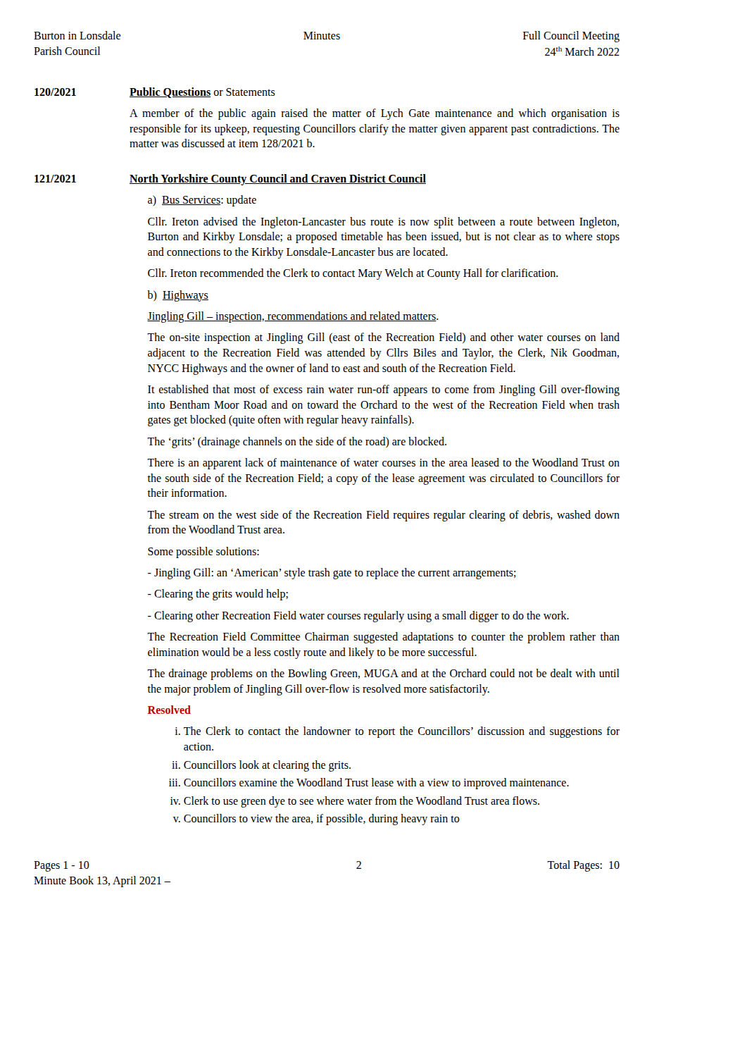Burton in Lonsdale
Parish Council
Minutes
Full Council Meeting
24th March 2022
120/2021
Public Questions or Statements
A member of the public again raised the matter of Lych Gate maintenance and which organisation is responsible for its upkeep, requesting Councillors clarify the matter given apparent past contradictions. The matter was discussed at item 128/2021 b.
121/2021
North Yorkshire County Council and Craven District Council
a) Bus Services: update
Cllr. Ireton advised the Ingleton-Lancaster bus route is now split between a route between Ingleton, Burton and Kirkby Lonsdale; a proposed timetable has been issued, but is not clear as to where stops and connections to the Kirkby Lonsdale-Lancaster bus are located.
Cllr. Ireton recommended the Clerk to contact Mary Welch at County Hall for clarification.
b) Highways
Jingling Gill – inspection, recommendations and related matters.
The on-site inspection at Jingling Gill (east of the Recreation Field) and other water courses on land adjacent to the Recreation Field was attended by Cllrs Biles and Taylor, the Clerk, Nik Goodman, NYCC Highways and the owner of land to east and south of the Recreation Field.
It established that most of excess rain water run-off appears to come from Jingling Gill over-flowing into Bentham Moor Road and on toward the Orchard to the west of the Recreation Field when trash gates get blocked (quite often with regular heavy rainfalls).
The ‘grits’ (drainage channels on the side of the road) are blocked.
There is an apparent lack of maintenance of water courses in the area leased to the Woodland Trust on the south side of the Recreation Field; a copy of the lease agreement was circulated to Councillors for their information.
The stream on the west side of the Recreation Field requires regular clearing of debris, washed down from the Woodland Trust area.
Some possible solutions:
- Jingling Gill: an ‘American’ style trash gate to replace the current arrangements;
- Clearing the grits would help;
- Clearing other Recreation Field water courses regularly using a small digger to do the work.
The Recreation Field Committee Chairman suggested adaptations to counter the problem rather than elimination would be a less costly route and likely to be more successful.
The drainage problems on the Bowling Green, MUGA and at the Orchard could not be dealt with until the major problem of Jingling Gill over-flow is resolved more satisfactorily.
Resolved
The Clerk to contact the landowner to report the Councillors’ discussion and suggestions for action.
Councillors look at clearing the grits.
Councillors examine the Woodland Trust lease with a view to improved maintenance.
Clerk to use green dye to see where water from the Woodland Trust area flows.
Councillors to view the area, if possible, during heavy rain to
Pages 1 - 10
Minute Book 13, April 2021 –
2
Total Pages: 10